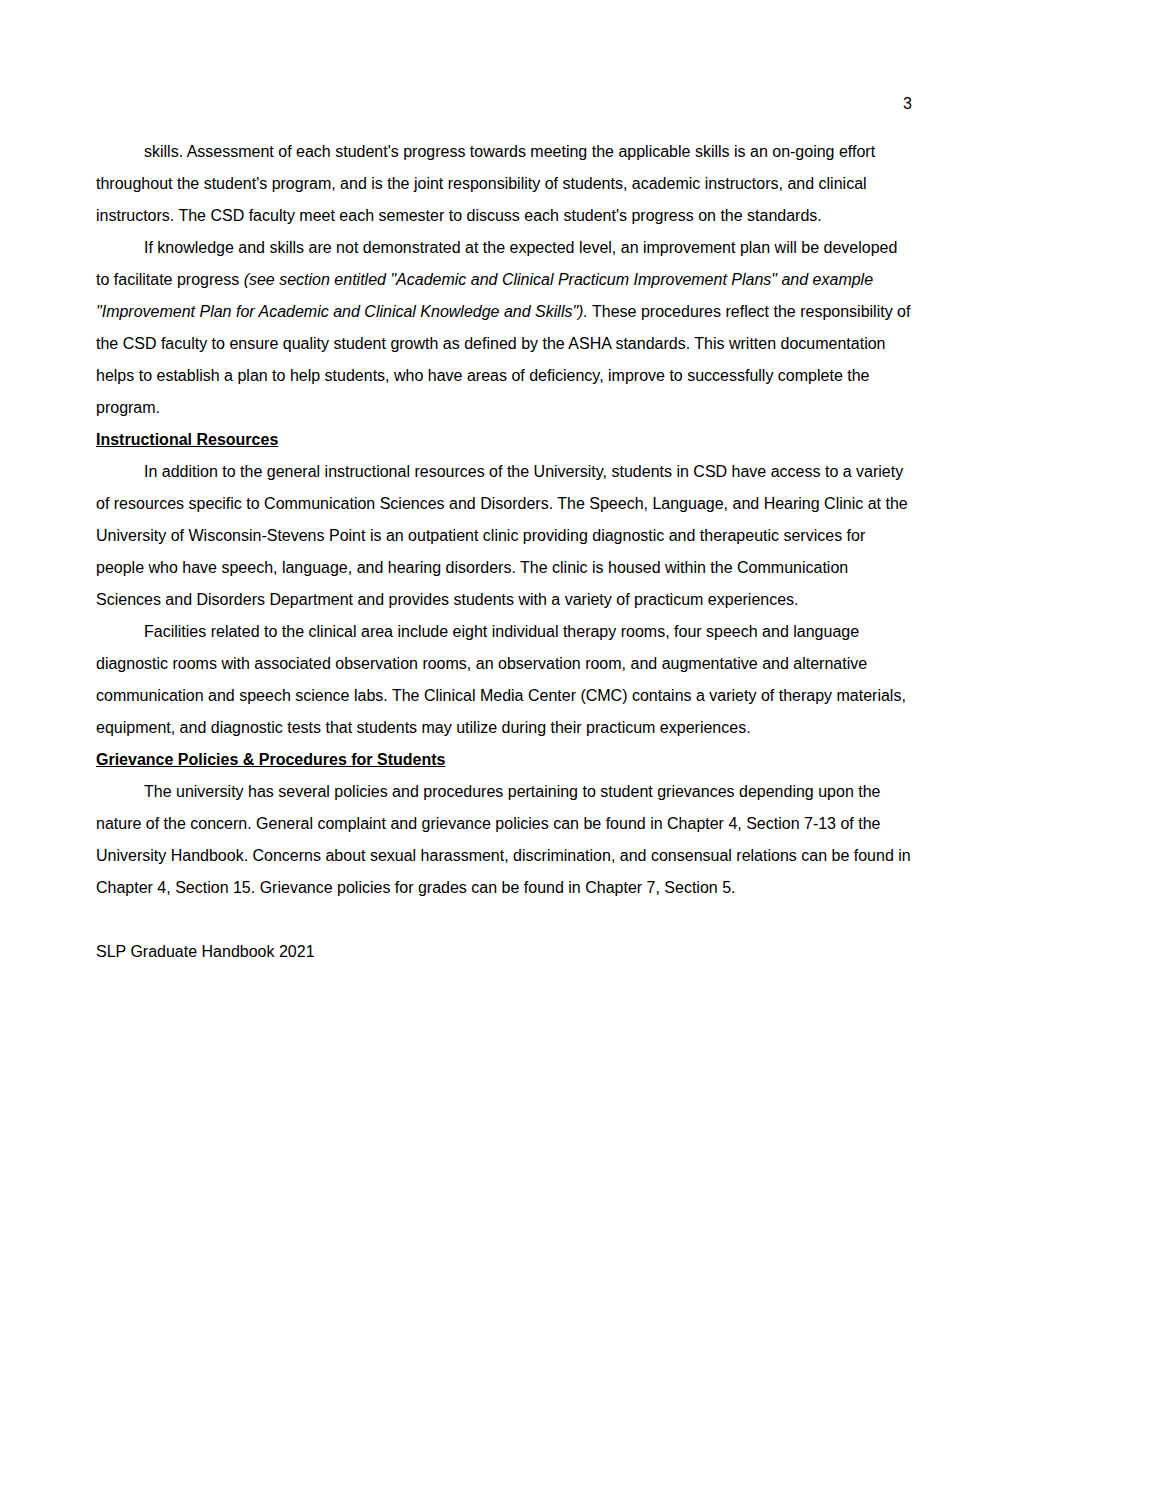3
skills. Assessment of each student's progress towards meeting the applicable skills is an on-going effort throughout the student's program, and is the joint responsibility of students, academic instructors, and clinical instructors. The CSD faculty meet each semester to discuss each student's progress on the standards.
If knowledge and skills are not demonstrated at the expected level, an improvement plan will be developed to facilitate progress (see section entitled "Academic and Clinical Practicum Improvement Plans" and example "Improvement Plan for Academic and Clinical Knowledge and Skills"). These procedures reflect the responsibility of the CSD faculty to ensure quality student growth as defined by the ASHA standards. This written documentation helps to establish a plan to help students, who have areas of deficiency, improve to successfully complete the program.
Instructional Resources
In addition to the general instructional resources of the University, students in CSD have access to a variety of resources specific to Communication Sciences and Disorders. The Speech, Language, and Hearing Clinic at the University of Wisconsin-Stevens Point is an outpatient clinic providing diagnostic and therapeutic services for people who have speech, language, and hearing disorders. The clinic is housed within the Communication Sciences and Disorders Department and provides students with a variety of practicum experiences.
Facilities related to the clinical area include eight individual therapy rooms, four speech and language diagnostic rooms with associated observation rooms, an observation room, and augmentative and alternative communication and speech science labs. The Clinical Media Center (CMC) contains a variety of therapy materials, equipment, and diagnostic tests that students may utilize during their practicum experiences.
Grievance Policies & Procedures for Students
The university has several policies and procedures pertaining to student grievances depending upon the nature of the concern. General complaint and grievance policies can be found in Chapter 4, Section 7-13 of the University Handbook. Concerns about sexual harassment, discrimination, and consensual relations can be found in Chapter 4, Section 15. Grievance policies for grades can be found in Chapter 7, Section 5.
SLP Graduate Handbook 2021